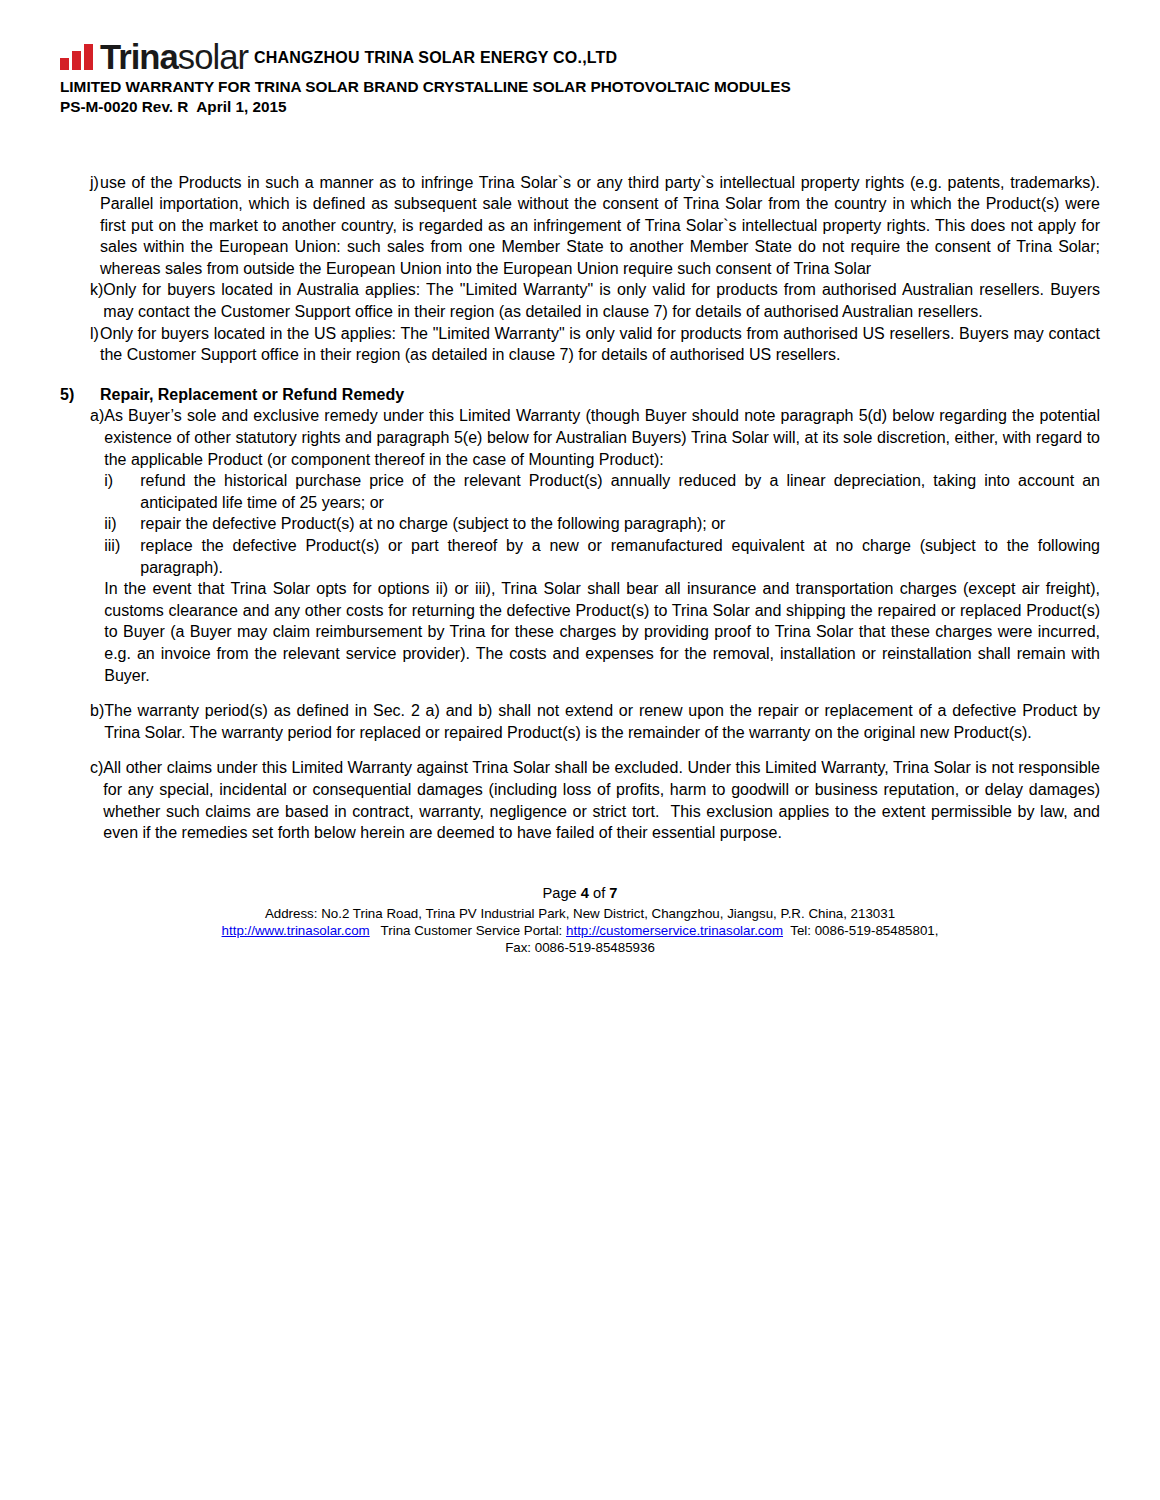Trina solar CHANGZHOU TRINA SOLAR ENERGY CO.,LTD
LIMITED WARRANTY FOR TRINA SOLAR BRAND CRYSTALLINE SOLAR PHOTOVOLTAIC MODULES
PS-M-0020 Rev. R April 1, 2015
j) use of the Products in such a manner as to infringe Trina Solar`s or any third party`s intellectual property rights (e.g. patents, trademarks). Parallel importation, which is defined as subsequent sale without the consent of Trina Solar from the country in which the Product(s) were first put on the market to another country, is regarded as an infringement of Trina Solar`s intellectual property rights. This does not apply for sales within the European Union: such sales from one Member State to another Member State do not require the consent of Trina Solar; whereas sales from outside the European Union into the European Union require such consent of Trina Solar
k) Only for buyers located in Australia applies: The "Limited Warranty" is only valid for products from authorised Australian resellers. Buyers may contact the Customer Support office in their region (as detailed in clause 7) for details of authorised Australian resellers.
l) Only for buyers located in the US applies: The "Limited Warranty" is only valid for products from authorised US resellers. Buyers may contact the Customer Support office in their region (as detailed in clause 7) for details of authorised US resellers.
5) Repair, Replacement or Refund Remedy
a) As Buyer’s sole and exclusive remedy under this Limited Warranty (though Buyer should note paragraph 5(d) below regarding the potential existence of other statutory rights and paragraph 5(e) below for Australian Buyers) Trina Solar will, at its sole discretion, either, with regard to the applicable Product (or component thereof in the case of Mounting Product):
i) refund the historical purchase price of the relevant Product(s) annually reduced by a linear depreciation, taking into account an anticipated life time of 25 years; or
ii) repair the defective Product(s) at no charge (subject to the following paragraph); or
iii) replace the defective Product(s) or part thereof by a new or remanufactured equivalent at no charge (subject to the following paragraph).
In the event that Trina Solar opts for options ii) or iii), Trina Solar shall bear all insurance and transportation charges (except air freight), customs clearance and any other costs for returning the defective Product(s) to Trina Solar and shipping the repaired or replaced Product(s) to Buyer (a Buyer may claim reimbursement by Trina for these charges by providing proof to Trina Solar that these charges were incurred, e.g. an invoice from the relevant service provider). The costs and expenses for the removal, installation or reinstallation shall remain with Buyer.
b) The warranty period(s) as defined in Sec. 2 a) and b) shall not extend or renew upon the repair or replacement of a defective Product by Trina Solar. The warranty period for replaced or repaired Product(s) is the remainder of the warranty on the original new Product(s).
c) All other claims under this Limited Warranty against Trina Solar shall be excluded. Under this Limited Warranty, Trina Solar is not responsible for any special, incidental or consequential damages (including loss of profits, harm to goodwill or business reputation, or delay damages) whether such claims are based in contract, warranty, negligence or strict tort. This exclusion applies to the extent permissible by law, and even if the remedies set forth below herein are deemed to have failed of their essential purpose.
Page 4 of 7
Address: No.2 Trina Road, Trina PV Industrial Park, New District, Changzhou, Jiangsu, P.R. China, 213031
http://www.trinasolar.com Trina Customer Service Portal: http://customerservice.trinasolar.com Tel: 0086-519-85485801,
Fax: 0086-519-85485936